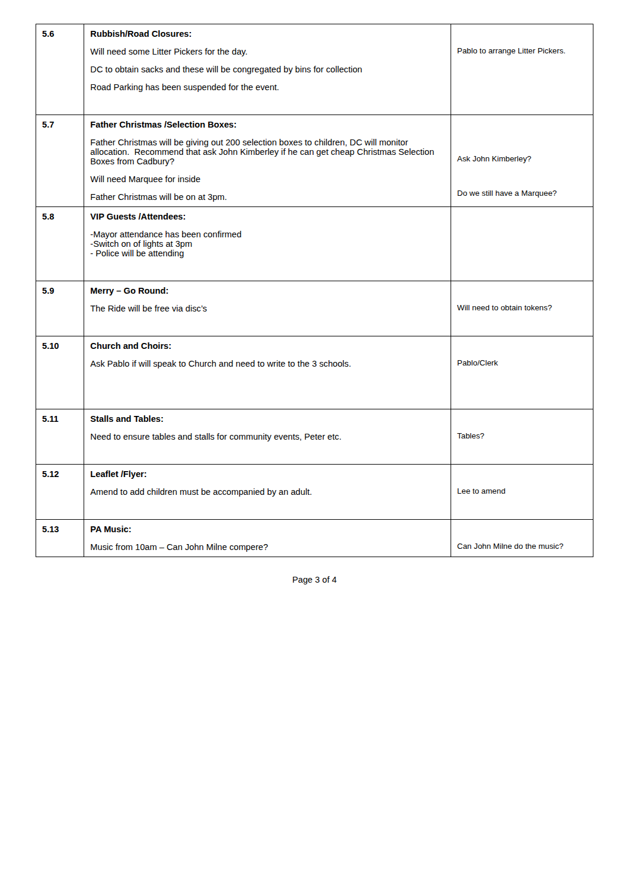| 5.6 | Rubbish/Road Closures: Will need some Litter Pickers for the day. DC to obtain sacks and these will be congregated by bins for collection Road Parking has been suspended for the event. | Pablo to arrange Litter Pickers. |
| 5.7 | Father Christmas /Selection Boxes: Father Christmas will be giving out 200 selection boxes to children, DC will monitor allocation. Recommend that ask John Kimberley if he can get cheap Christmas Selection Boxes from Cadbury? Will need Marquee for inside Father Christmas will be on at 3pm. | Ask John Kimberley? Do we still have a Marquee? |
| 5.8 | VIP Guests /Attendees: -Mayor attendance has been confirmed -Switch on of lights at 3pm - Police will be attending | |
| 5.9 | Merry – Go Round: The Ride will be free via disc’s | Will need to obtain tokens? |
| 5.10 | Church and Choirs: Ask Pablo if will speak to Church and need to write to the 3 schools. | Pablo/Clerk |
| 5.11 | Stalls and Tables: Need to ensure tables and stalls for community events, Peter etc. | Tables? |
| 5.12 | Leaflet /Flyer: Amend to add children must be accompanied by an adult. | Lee to amend |
| 5.13 | PA Music: Music from 10am – Can John Milne compere? | Can John Milne do the music? |
Page 3 of 4